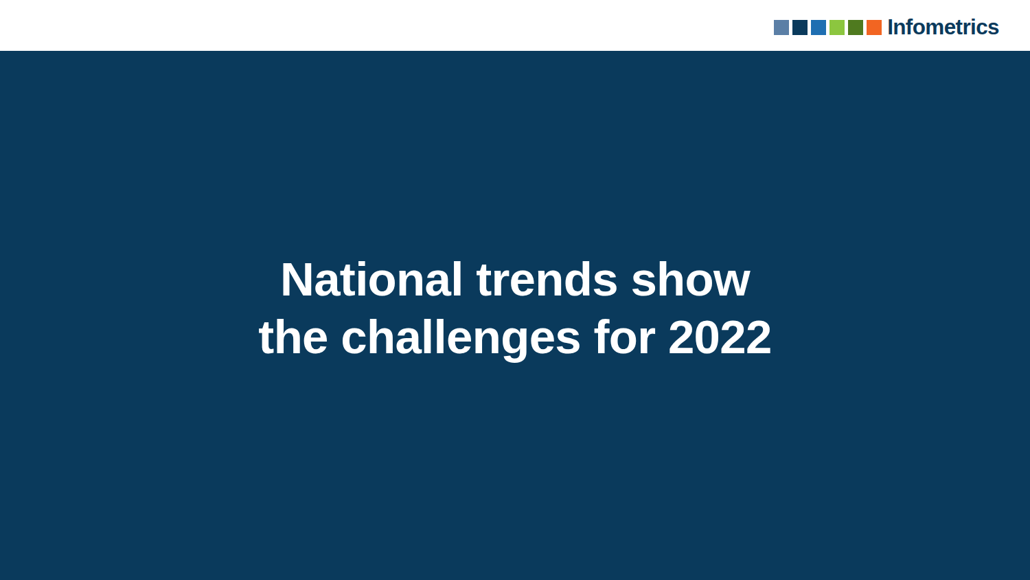Infometrics
National trends show the challenges for 2022